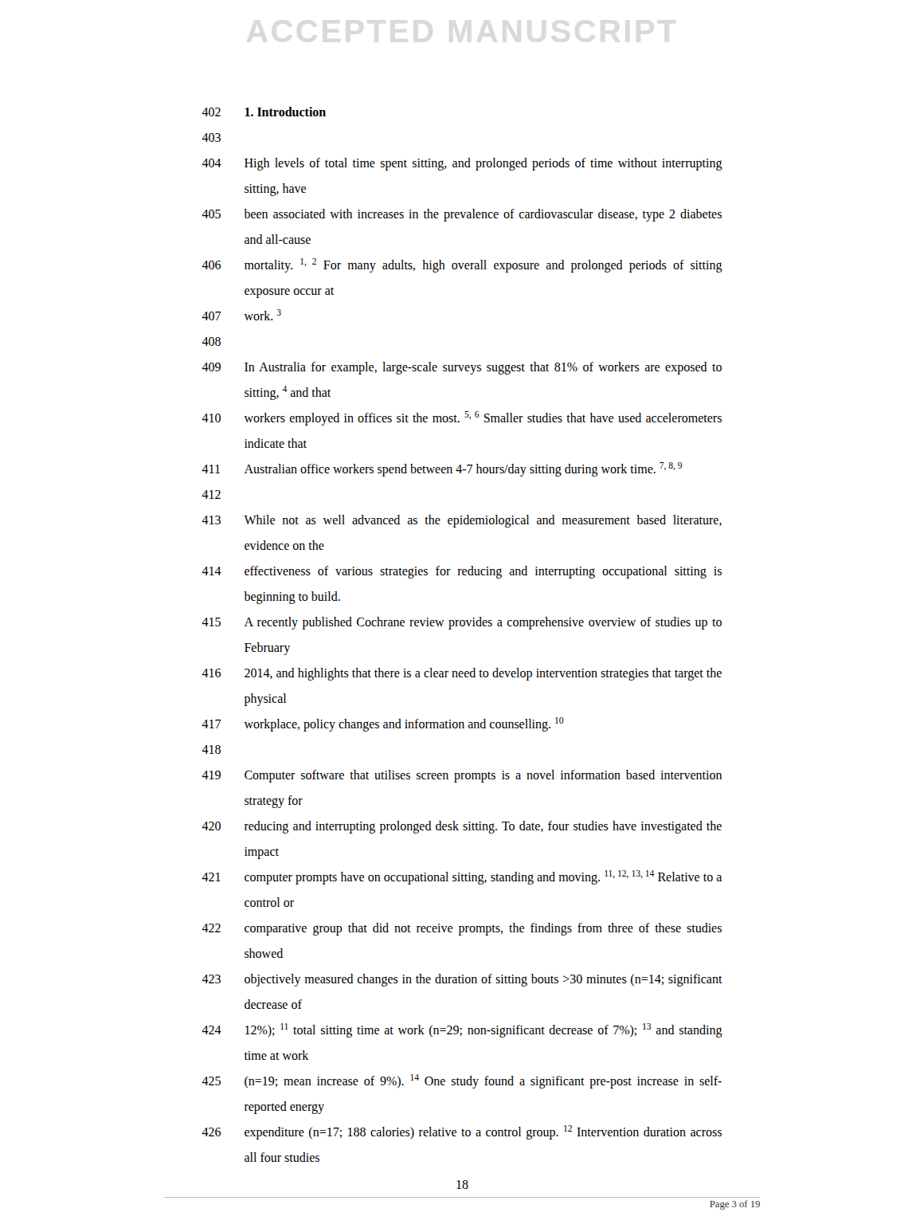ACCEPTED MANUSCRIPT
| 402 | 1. Introduction |
| 403 | |
| 404 | High levels of total time spent sitting, and prolonged periods of time without interrupting sitting, have |
| 405 | been associated with increases in the prevalence of cardiovascular disease, type 2 diabetes and all-cause |
| 406 | mortality. 1, 2 For many adults, high overall exposure and prolonged periods of sitting exposure occur at |
| 407 | work. 3 |
| 408 | |
| 409 | In Australia for example, large-scale surveys suggest that 81% of workers are exposed to sitting, 4 and that |
| 410 | workers employed in offices sit the most. 5, 6 Smaller studies that have used accelerometers indicate that |
| 411 | Australian office workers spend between 4-7 hours/day sitting during work time. 7, 8, 9 |
| 412 | |
| 413 | While not as well advanced as the epidemiological and measurement based literature, evidence on the |
| 414 | effectiveness of various strategies for reducing and interrupting occupational sitting is beginning to build. |
| 415 | A recently published Cochrane review provides a comprehensive overview of studies up to February |
| 416 | 2014, and highlights that there is a clear need to develop intervention strategies that target the physical |
| 417 | workplace, policy changes and information and counselling. 10 |
| 418 | |
| 419 | Computer software that utilises screen prompts is a novel information based intervention strategy for |
| 420 | reducing and interrupting prolonged desk sitting. To date, four studies have investigated the impact |
| 421 | computer prompts have on occupational sitting, standing and moving. 11, 12, 13, 14 Relative to a control or |
| 422 | comparative group that did not receive prompts, the findings from three of these studies showed |
| 423 | objectively measured changes in the duration of sitting bouts >30 minutes (n=14; significant decrease of |
| 424 | 12%); 11 total sitting time at work (n=29; non-significant decrease of 7%); 13 and standing time at work |
| 425 | (n=19; mean increase of 9%). 14 One study found a significant pre-post increase in self-reported energy |
| 426 | expenditure (n=17; 188 calories) relative to a control group. 12 Intervention duration across all four studies |
18
Page 3 of 19